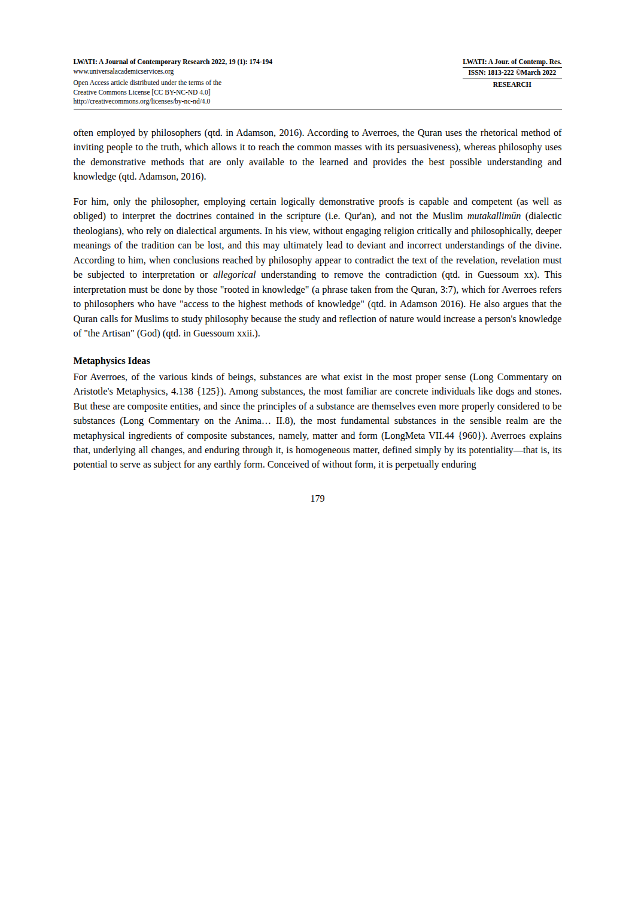LWATI: A Journal of Contemporary Research 2022, 19 (1): 174-194 www.universalacademicservices.org Open Access article distributed under the terms of the
Creative Commons License [CC BY-NC-ND 4.0]
http://creativecommons.org/licenses/by-nc-nd/4.0
LWATI: A Jour. of Contemp. Res. ISSN: 1813-222 ©March 2022 RESEARCH
often employed by philosophers (qtd. in Adamson, 2016). According to Averroes, the Quran uses the rhetorical method of inviting people to the truth, which allows it to reach the common masses with its persuasiveness), whereas philosophy uses the demonstrative methods that are only available to the learned and provides the best possible understanding and knowledge (qtd. Adamson, 2016).
For him, only the philosopher, employing certain logically demonstrative proofs is capable and competent (as well as obliged) to interpret the doctrines contained in the scripture (i.e. Qur'an), and not the Muslim mutakallimūn (dialectic theologians), who rely on dialectical arguments. In his view, without engaging religion critically and philosophically, deeper meanings of the tradition can be lost, and this may ultimately lead to deviant and incorrect understandings of the divine. According to him, when conclusions reached by philosophy appear to contradict the text of the revelation, revelation must be subjected to interpretation or allegorical understanding to remove the contradiction (qtd. in Guessoum xx). This interpretation must be done by those "rooted in knowledge" (a phrase taken from the Quran, 3:7), which for Averroes refers to philosophers who have "access to the highest methods of knowledge" (qtd. in Adamson 2016). He also argues that the Quran calls for Muslims to study philosophy because the study and reflection of nature would increase a person's knowledge of "the Artisan" (God) (qtd. in Guessoum xxii.).
Metaphysics Ideas
For Averroes, of the various kinds of beings, substances are what exist in the most proper sense (Long Commentary on Aristotle's Metaphysics, 4.138 {125}). Among substances, the most familiar are concrete individuals like dogs and stones. But these are composite entities, and since the principles of a substance are themselves even more properly considered to be substances (Long Commentary on the Anima… II.8), the most fundamental substances in the sensible realm are the metaphysical ingredients of composite substances, namely, matter and form (LongMeta VII.44 {960}). Averroes explains that, underlying all changes, and enduring through it, is homogeneous matter, defined simply by its potentiality—that is, its potential to serve as subject for any earthly form. Conceived of without form, it is perpetually enduring
179